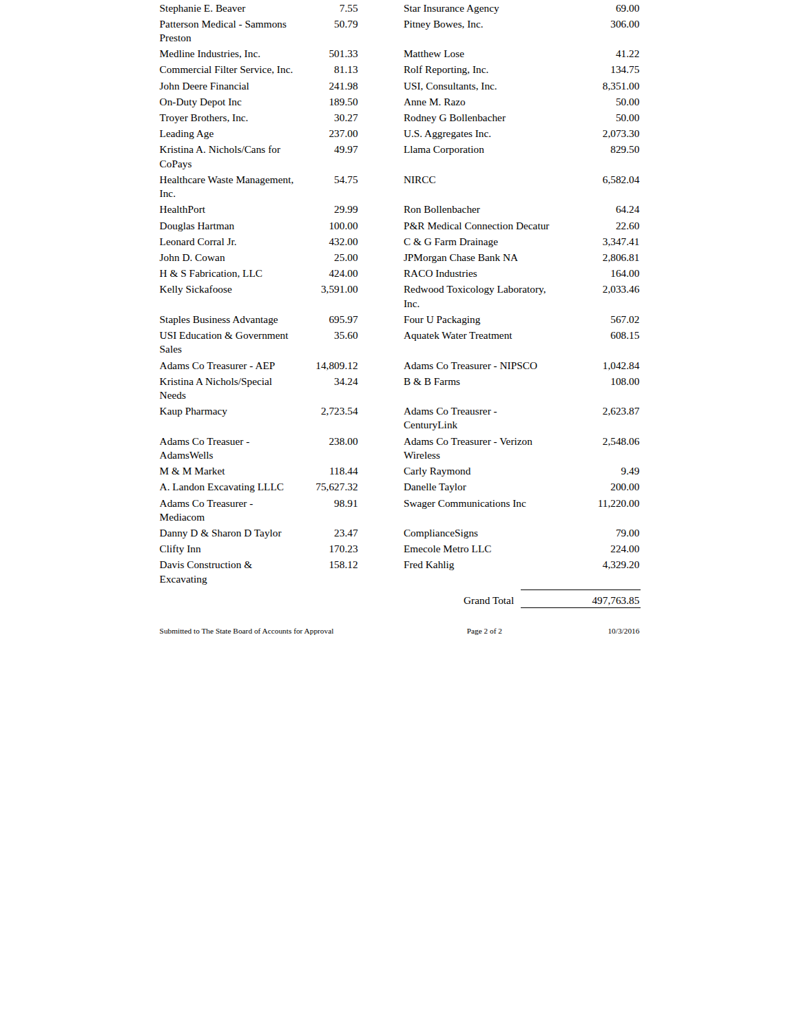| Stephanie E. Beaver | 7.55 | | Star Insurance Agency | 69.00 |
| Patterson Medical - Sammons Preston | 50.79 | | Pitney Bowes, Inc. | 306.00 |
| Medline Industries, Inc. | 501.33 | | Matthew Lose | 41.22 |
| Commercial Filter Service, Inc. | 81.13 | | Rolf Reporting, Inc. | 134.75 |
| John Deere Financial | 241.98 | | USI, Consultants, Inc. | 8,351.00 |
| On-Duty Depot Inc | 189.50 | | Anne M. Razo | 50.00 |
| Troyer Brothers, Inc. | 30.27 | | Rodney G Bollenbacher | 50.00 |
| Leading Age | 237.00 | | U.S. Aggregates Inc. | 2,073.30 |
| Kristina A. Nichols/Cans for CoPays | 49.97 | | Llama Corporation | 829.50 |
| Healthcare Waste Management, Inc. | 54.75 | | NIRCC | 6,582.04 |
| HealthPort | 29.99 | | Ron Bollenbacher | 64.24 |
| Douglas Hartman | 100.00 | | P&R Medical Connection Decatur | 22.60 |
| Leonard Corral Jr. | 432.00 | | C & G Farm Drainage | 3,347.41 |
| John D. Cowan | 25.00 | | JPMorgan Chase Bank NA | 2,806.81 |
| H & S Fabrication, LLC | 424.00 | | RACO Industries | 164.00 |
| Kelly Sickafoose | 3,591.00 | | Redwood Toxicology Laboratory, Inc. | 2,033.46 |
| Staples Business Advantage | 695.97 | | Four U Packaging | 567.02 |
| USI Education & Government Sales | 35.60 | | Aquatek Water Treatment | 608.15 |
| Adams Co Treasurer - AEP | 14,809.12 | | Adams Co Treasurer - NIPSCO | 1,042.84 |
| Kristina A Nichols/Special Needs | 34.24 | | B & B Farms | 108.00 |
| Kaup Pharmacy | 2,723.54 | | Adams Co Treausrer - CenturyLink | 2,623.87 |
| Adams Co Treasuer - AdamsWells | 238.00 | | Adams Co Treasurer - Verizon Wireless | 2,548.06 |
| M & M Market | 118.44 | | Carly Raymond | 9.49 |
| A. Landon Excavating LLLC | 75,627.32 | | Danelle Taylor | 200.00 |
| Adams Co Treasurer - Mediacom | 98.91 | | Swager Communications Inc | 11,220.00 |
| Danny D & Sharon D Taylor | 23.47 | | ComplianceSigns | 79.00 |
| Clifty Inn | 170.23 | | Emecole Metro LLC | 224.00 |
| Davis Construction & Excavating | 158.12 | | Fred Kahlig | 4,329.20 |
| | Grand Total | 497,763.85 |
Submitted to The State Board of Accounts for Approval
Page 2 of 2
10/3/2016